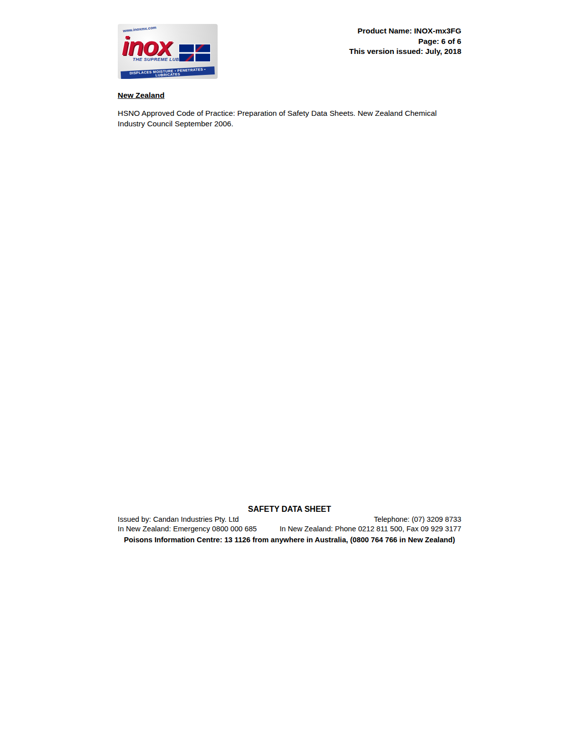www.inoxmx.com inox THE SUPREME LUBRICANT DISPLACES MOISTURE • PENETRATES • LUBRICATES
Product Name: INOX-mx3FG
Page: 6 of 6
This version issued: July, 2018
New Zealand
HSNO Approved Code of Practice: Preparation of Safety Data Sheets. New Zealand Chemical Industry Council September 2006.
SAFETY DATA SHEET
Issued by: Candan Industries Pty. Ltd
In New Zealand: Emergency 0800 000 685
Telephone: (07) 3209 8733
In New Zealand: Phone 0212 811 500, Fax 09 929 3177
Poisons Information Centre: 13 1126 from anywhere in Australia, (0800 764 766 in New Zealand)